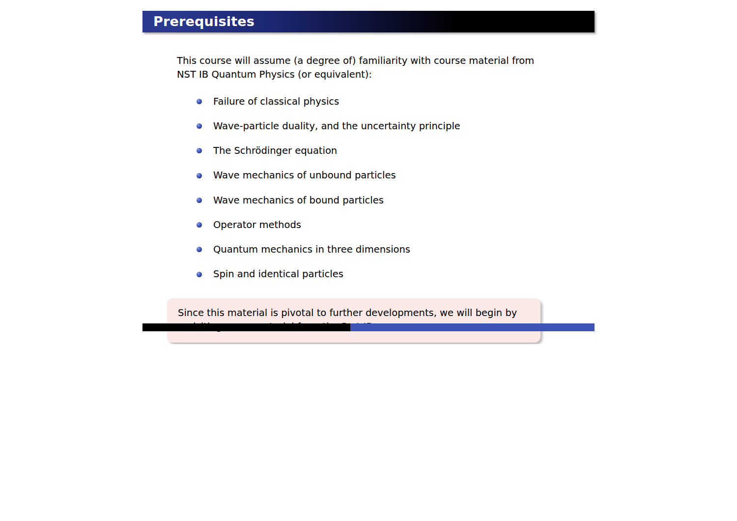Prerequisites
This course will assume (a degree of) familiarity with course material from NST IB Quantum Physics (or equivalent):
Failure of classical physics
Wave-particle duality, and the uncertainty principle
The Schrödinger equation
Wave mechanics of unbound particles
Wave mechanics of bound particles
Operator methods
Quantum mechanics in three dimensions
Spin and identical particles
Since this material is pivotal to further developments, we will begin by revisiting some material from the Part IB course.